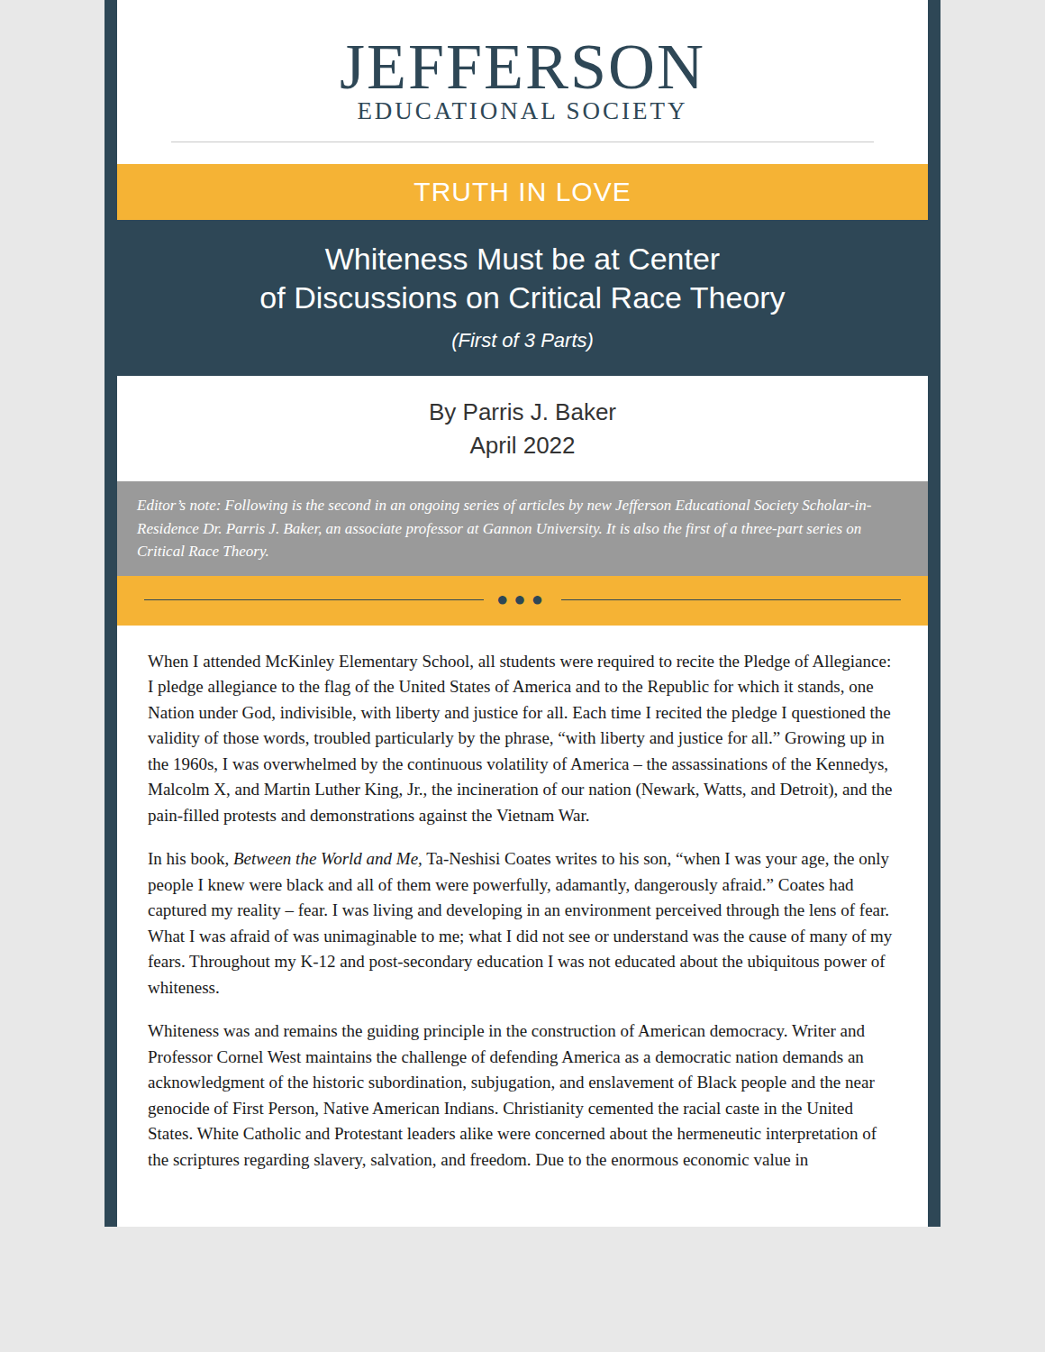JEFFERSON
EDUCATIONAL SOCIETY
TRUTH IN LOVE
Whiteness Must be at Center
of Discussions on Critical Race Theory
(First of 3 Parts)
By Parris J. Baker
April 2022
Editor’s note: Following is the second in an ongoing series of articles by new Jefferson Educational Society Scholar-in-Residence Dr. Parris J. Baker, an associate professor at Gannon University. It is also the first of a three-part series on Critical Race Theory.
●●●
When I attended McKinley Elementary School, all students were required to recite the Pledge of Allegiance: I pledge allegiance to the flag of the United States of America and to the Republic for which it stands, one Nation under God, indivisible, with liberty and justice for all. Each time I recited the pledge I questioned the validity of those words, troubled particularly by the phrase, “with liberty and justice for all.” Growing up in the 1960s, I was overwhelmed by the continuous volatility of America – the assassinations of the Kennedys, Malcolm X, and Martin Luther King, Jr., the incineration of our nation (Newark, Watts, and Detroit), and the pain-filled protests and demonstrations against the Vietnam War.
In his book, Between the World and Me, Ta-Neshisi Coates writes to his son, “when I was your age, the only people I knew were black and all of them were powerfully, adamantly, dangerously afraid.” Coates had captured my reality – fear. I was living and developing in an environment perceived through the lens of fear. What I was afraid of was unimaginable to me; what I did not see or understand was the cause of many of my fears. Throughout my K-12 and post-secondary education I was not educated about the ubiquitous power of whiteness.
Whiteness was and remains the guiding principle in the construction of American democracy. Writer and Professor Cornel West maintains the challenge of defending America as a democratic nation demands an acknowledgment of the historic subordination, subjugation, and enslavement of Black people and the near genocide of First Person, Native American Indians. Christianity cemented the racial caste in the United States. White Catholic and Protestant leaders alike were concerned about the hermeneutic interpretation of the scriptures regarding slavery, salvation, and freedom. Due to the enormous economic value in